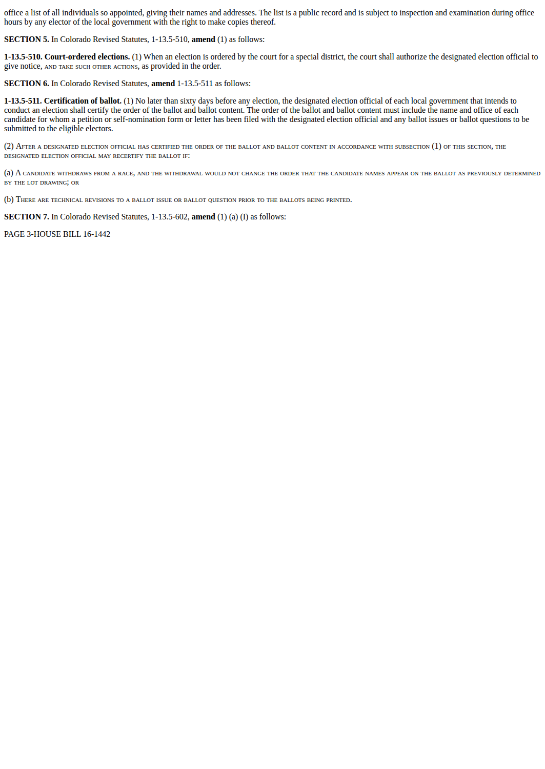office a list of all individuals so appointed, giving their names and addresses. The list is a public record and is subject to inspection and examination during office hours by any elector of the local government with the right to make copies thereof.
SECTION 5. In Colorado Revised Statutes, 1-13.5-510, amend (1) as follows:
1-13.5-510. Court-ordered elections. (1) When an election is ordered by the court for a special district, the court shall authorize the designated election official to give notice, and take such other actions, as provided in the order.
SECTION 6. In Colorado Revised Statutes, amend 1-13.5-511 as follows:
1-13.5-511. Certification of ballot. (1) No later than sixty days before any election, the designated election official of each local government that intends to conduct an election shall certify the order of the ballot and ballot content. The order of the ballot and ballot content must include the name and office of each candidate for whom a petition or self-nomination form or letter has been filed with the designated election official and any ballot issues or ballot questions to be submitted to the eligible electors.
(2) After a designated election official has certified the order of the ballot and ballot content in accordance with subsection (1) of this section, the designated election official may recertify the ballot if:
(a) A candidate withdraws from a race, and the withdrawal would not change the order that the candidate names appear on the ballot as previously determined by the lot drawing; or
(b) There are technical revisions to a ballot issue or ballot question prior to the ballots being printed.
SECTION 7. In Colorado Revised Statutes, 1-13.5-602, amend (1) (a) (I) as follows:
PAGE 3-HOUSE BILL 16-1442